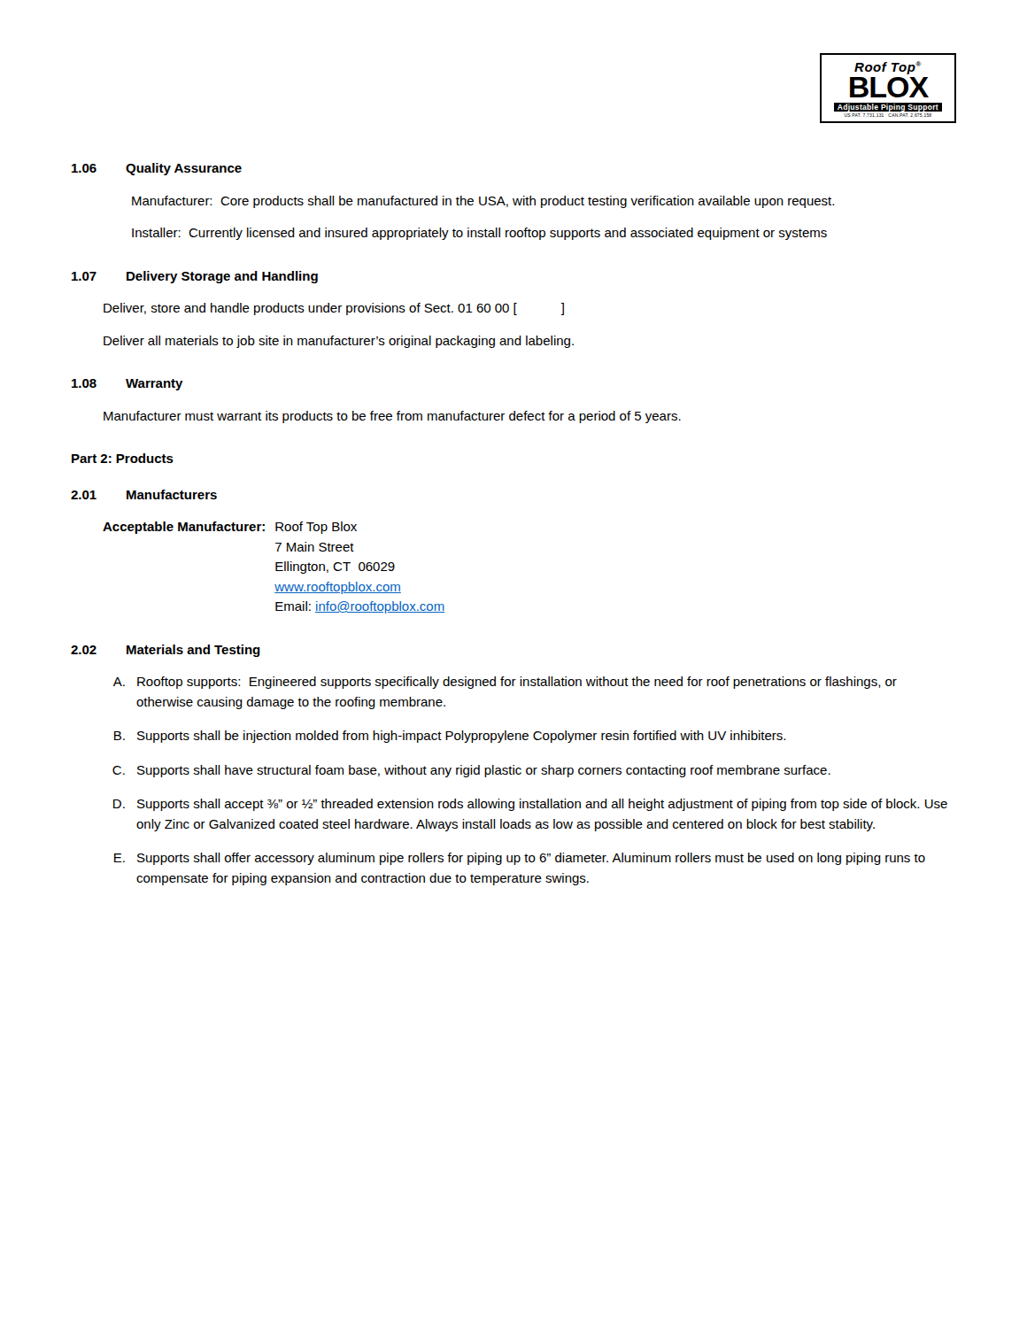Roof Top®
BLOX
Adjustable Piping Support
US PAT. 7,731,131 CAN.PAT. 2,675,158
1.06 Quality Assurance
Manufacturer: Core products shall be manufactured in the USA, with product testing verification available upon request.
Installer: Currently licensed and insured appropriately to install rooftop supports and associated equipment or systems
1.07 Delivery Storage and Handling
Deliver, store and handle products under provisions of Sect. 01 60 00 [ ]
Deliver all materials to job site in manufacturer’s original packaging and labeling.
1.08 Warranty
Manufacturer must warrant its products to be free from manufacturer defect for a period of 5 years.
Part 2: Products
2.01 Manufacturers
| Acceptable Manufacturer: | Roof Top Blox 7 Main Street Ellington, CT 06029 www.rooftopblox.com Email: info@rooftopblox.com |
2.02 Materials and Testing
Rooftop supports: Engineered supports specifically designed for installation without the need for roof penetrations or flashings, or otherwise causing damage to the roofing membrane.
Supports shall be injection molded from high-impact Polypropylene Copolymer resin fortified with UV inhibiters.
Supports shall have structural foam base, without any rigid plastic or sharp corners contacting roof membrane surface.
Supports shall accept ⅜” or ½” threaded extension rods allowing installation and all height adjustment of piping from top side of block. Use only Zinc or Galvanized coated steel hardware. Always install loads as low as possible and centered on block for best stability.
Supports shall offer accessory aluminum pipe rollers for piping up to 6” diameter. Aluminum rollers must be used on long piping runs to compensate for piping expansion and contraction due to temperature swings.